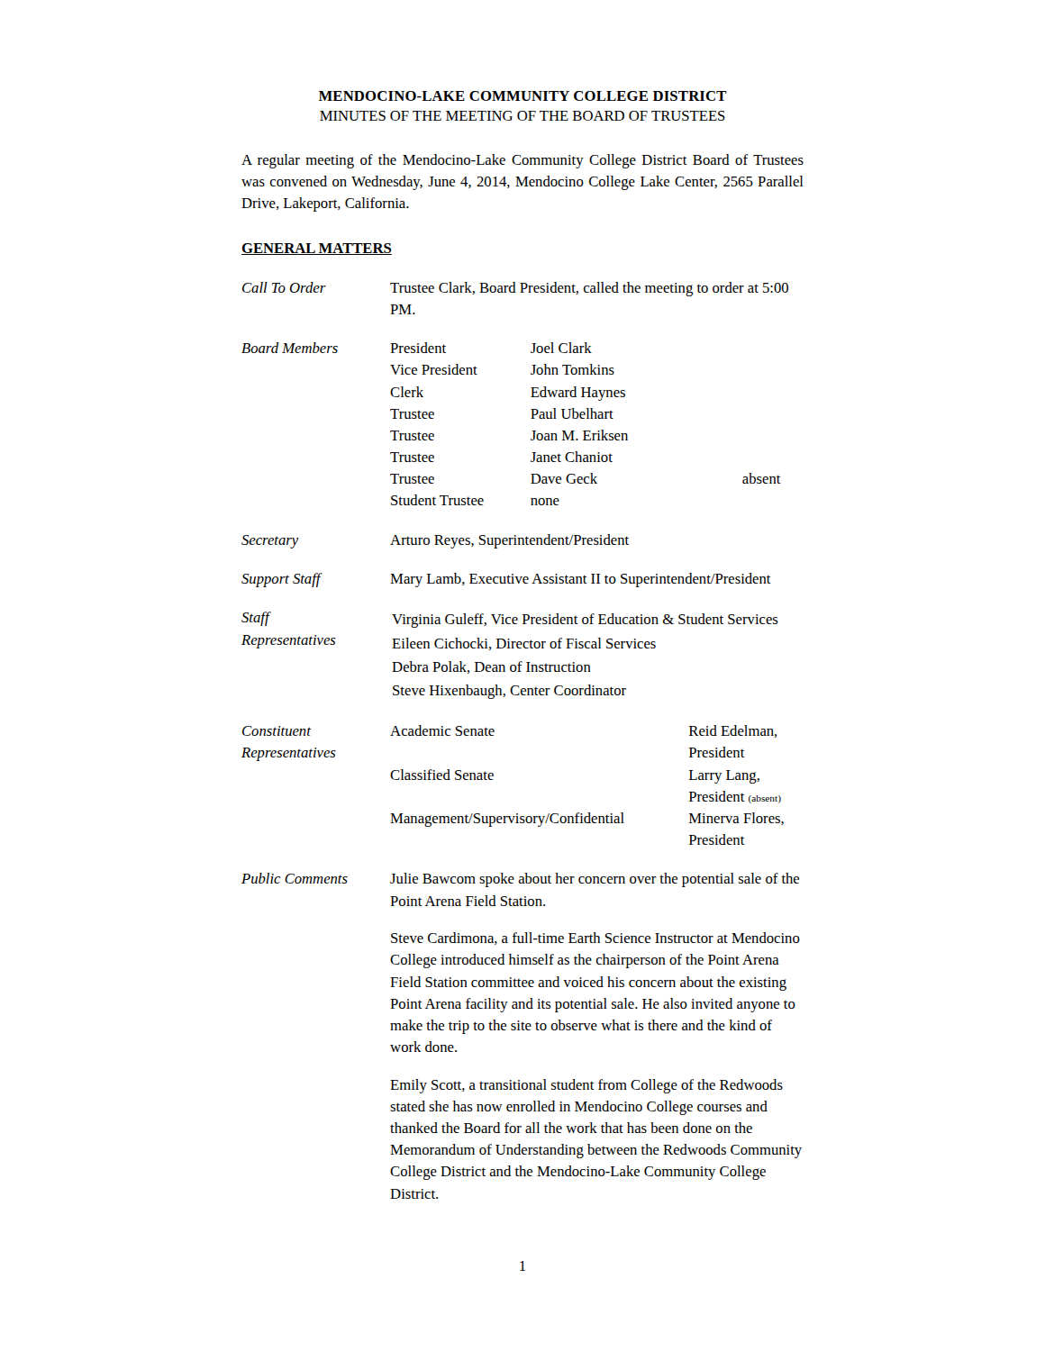MENDOCINO-LAKE COMMUNITY COLLEGE DISTRICT
MINUTES OF THE MEETING OF THE BOARD OF TRUSTEES
A regular meeting of the Mendocino-Lake Community College District Board of Trustees was convened on Wednesday, June 4, 2014, Mendocino College Lake Center, 2565 Parallel Drive, Lakeport, California.
GENERAL MATTERS
| Call To Order | Trustee Clark, Board President, called the meeting to order at 5:00 PM. |
| Board Members | / President / Joel Clark / / / Vice President / John Tomkins / / / Clerk / Edward Haynes / / / Trustee / Paul Ubelhart / / / Trustee / Joan M. Eriksen / / / Trustee / Janet Chaniot / / / Trustee / Dave Geck / absent / / Student Trustee / none / / |
| Secretary | Arturo Reyes, Superintendent/President |
| Support Staff | Mary Lamb, Executive Assistant II to Superintendent/President |
| Staff Representatives | / Virginia Guleff, Vice President of Education & Student Services / / Eileen Cichocki, Director of Fiscal Services / / Debra Polak, Dean of Instruction / / Steve Hixenbaugh, Center Coordinator / |
| Constituent Representatives | / Academic Senate / Reid Edelman, President / / Classified Senate / Larry Lang, President (absent) / / Management/Supervisory/Confidential / Minerva Flores, President / |
| Public Comments | Julie Bawcom spoke about her concern over the potential sale of the Point Arena Field Station. Steve Cardimona, a full-time Earth Science Instructor at Mendocino College introduced himself as the chairperson of the Point Arena Field Station committee and voiced his concern about the existing Point Arena facility and its potential sale. He also invited anyone to make the trip to the site to observe what is there and the kind of work done. Emily Scott, a transitional student from College of the Redwoods stated she has now enrolled in Mendocino College courses and thanked the Board for all the work that has been done on the Memorandum of Understanding between the Redwoods Community College District and the Mendocino-Lake Community College District. |
1